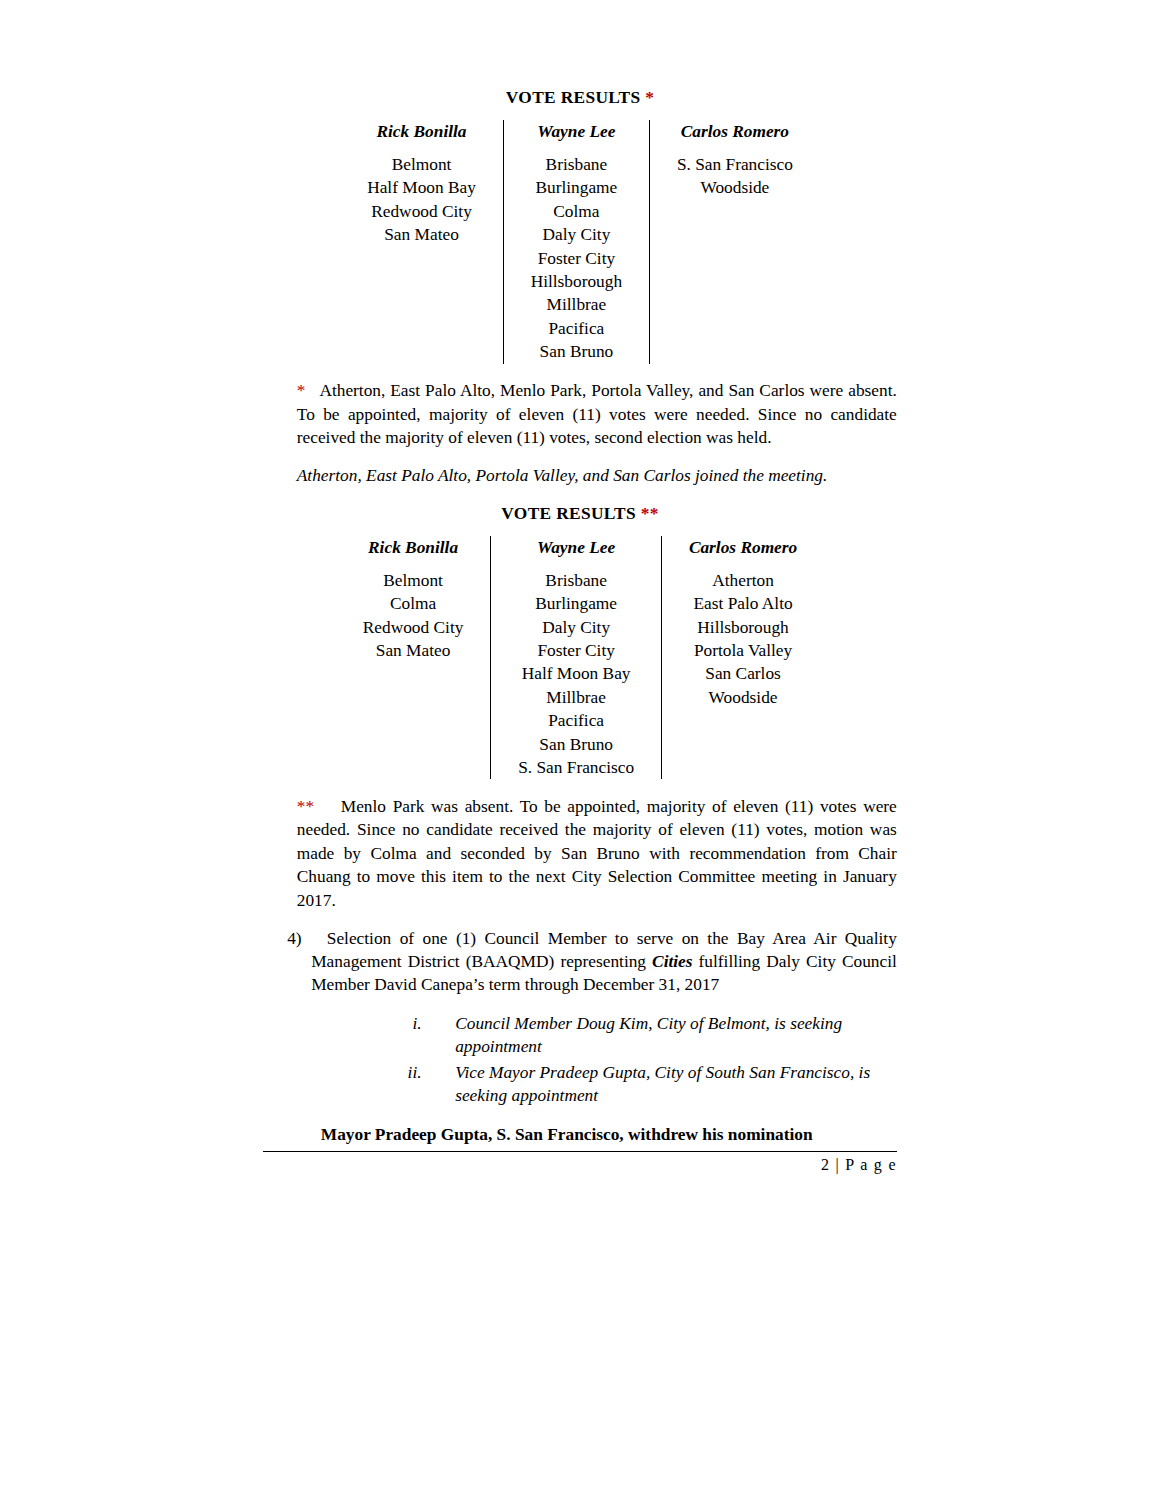VOTE RESULTS *
| Rick Bonilla | Wayne Lee | Carlos Romero |
| Belmont Half Moon Bay Redwood City San Mateo | Brisbane Burlingame Colma Daly City Foster City Hillsborough Millbrae Pacifica San Bruno | S. San Francisco Woodside |
* Atherton, East Palo Alto, Menlo Park, Portola Valley, and San Carlos were absent. To be appointed, majority of eleven (11) votes were needed. Since no candidate received the majority of eleven (11) votes, second election was held.
Atherton, East Palo Alto, Portola Valley, and San Carlos joined the meeting.
VOTE RESULTS **
| Rick Bonilla | Wayne Lee | Carlos Romero |
| Belmont Colma Redwood City San Mateo | Brisbane Burlingame Daly City Foster City Half Moon Bay Millbrae Pacifica San Bruno S. San Francisco | Atherton East Palo Alto Hillsborough Portola Valley San Carlos Woodside |
** Menlo Park was absent. To be appointed, majority of eleven (11) votes were needed. Since no candidate received the majority of eleven (11) votes, motion was made by Colma and seconded by San Bruno with recommendation from Chair Chuang to move this item to the next City Selection Committee meeting in January 2017.
4) Selection of one (1) Council Member to serve on the Bay Area Air Quality Management District (BAAQMD) representing Cities fulfilling Daly City Council Member David Canepa’s term through December 31, 2017
i. Council Member Doug Kim, City of Belmont, is seeking appointment
ii. Vice Mayor Pradeep Gupta, City of South San Francisco, is seeking appointment
Mayor Pradeep Gupta, S. San Francisco, withdrew his nomination
2 | P a g e